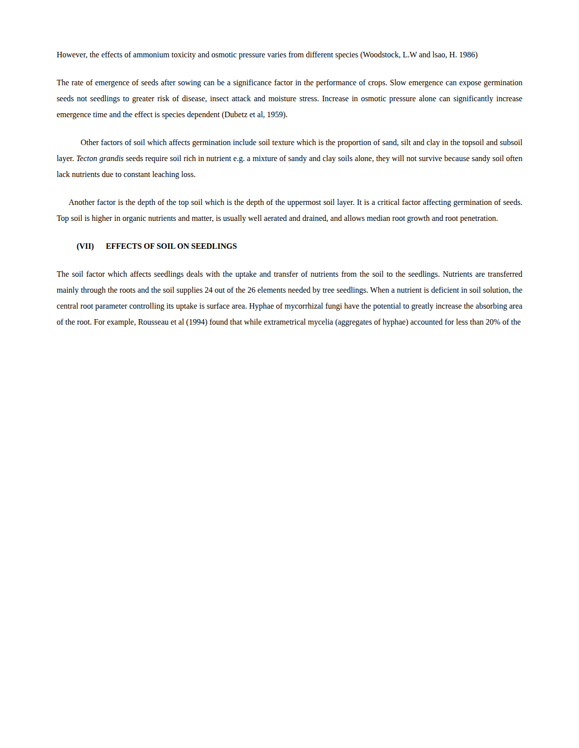However, the effects of ammonium toxicity and osmotic pressure varies from different species (Woodstock, L.W and lsao, H. 1986)
The rate of emergence of seeds after sowing can be a significance factor in the performance of crops. Slow emergence can expose germination seeds not seedlings to greater risk of disease, insect attack and moisture stress. Increase in osmotic pressure alone can significantly increase emergence time and the effect is species dependent (Dubetz et al, 1959).
Other factors of soil which affects germination include soil texture which is the proportion of sand, silt and clay in the topsoil and subsoil layer. Tecton grandis seeds require soil rich in nutrient e.g. a mixture of sandy and clay soils alone, they will not survive because sandy soil often lack nutrients due to constant leaching loss.
Another factor is the depth of the top soil which is the depth of the uppermost soil layer. It is a critical factor affecting germination of seeds. Top soil is higher in organic nutrients and matter, is usually well aerated and drained, and allows median root growth and root penetration.
(vii) Effects of Soil on Seedlings
The soil factor which affects seedlings deals with the uptake and transfer of nutrients from the soil to the seedlings. Nutrients are transferred mainly through the roots and the soil supplies 24 out of the 26 elements needed by tree seedlings. When a nutrient is deficient in soil solution, the central root parameter controlling its uptake is surface area. Hyphae of mycorrhizal fungi have the potential to greatly increase the absorbing area of the root. For example, Rousseau et al (1994) found that while extrametrical mycelia (aggregates of hyphae) accounted for less than 20% of the